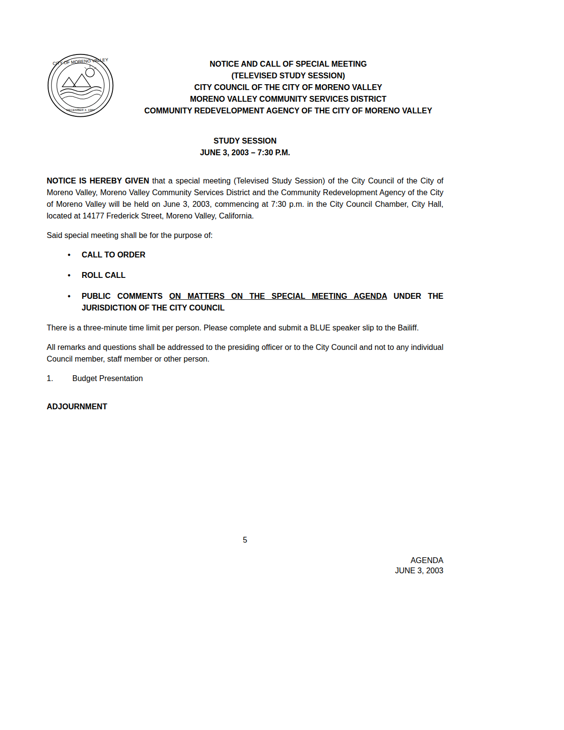CITY OF MORENO VALLEY DECEMBER 3, 1984
NOTICE AND CALL OF SPECIAL MEETING
(TELEVISED STUDY SESSION)
CITY COUNCIL OF THE CITY OF MORENO VALLEY
MORENO VALLEY COMMUNITY SERVICES DISTRICT
COMMUNITY REDEVELOPMENT AGENCY OF THE CITY OF MORENO VALLEY
STUDY SESSION
JUNE 3, 2003 – 7:30 P.M.
NOTICE IS HEREBY GIVEN that a special meeting (Televised Study Session) of the City Council of the City of Moreno Valley, Moreno Valley Community Services District and the Community Redevelopment Agency of the City of Moreno Valley will be held on June 3, 2003, commencing at 7:30 p.m. in the City Council Chamber, City Hall, located at 14177 Frederick Street, Moreno Valley, California.
Said special meeting shall be for the purpose of:
CALL TO ORDER
ROLL CALL
PUBLIC COMMENTS ON MATTERS ON THE SPECIAL MEETING AGENDA UNDER THE JURISDICTION OF THE CITY COUNCIL
There is a three-minute time limit per person. Please complete and submit a BLUE speaker slip to the Bailiff.
All remarks and questions shall be addressed to the presiding officer or to the City Council and not to any individual Council member, staff member or other person.
Budget Presentation
ADJOURNMENT
5
AGENDA
JUNE 3, 2003